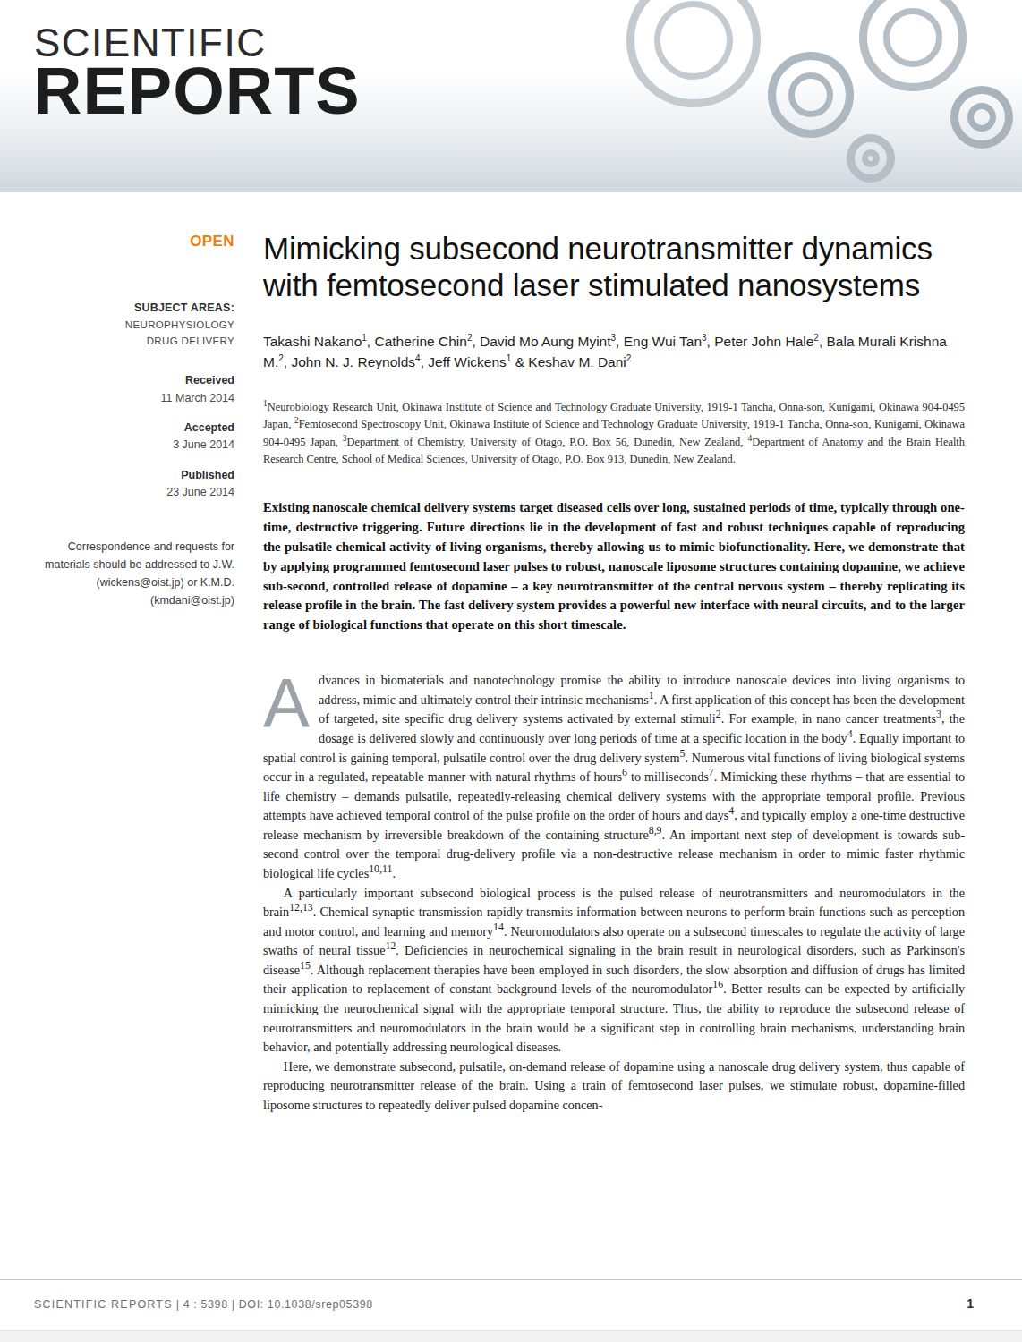SCIENTIFIC REPORTS
OPEN
SUBJECT AREAS:
NEUROPHYSIOLOGY
DRUG DELIVERY
Received 11 March 2014
Accepted 3 June 2014
Published 23 June 2014
Correspondence and requests for materials should be addressed to J.W. (wickens@oist.jp) or K.M.D. (kmdani@oist.jp)
Mimicking subsecond neurotransmitter dynamics with femtosecond laser stimulated nanosystems
Takashi Nakano1, Catherine Chin2, David Mo Aung Myint3, Eng Wui Tan3, Peter John Hale2, Bala Murali Krishna M.2, John N. J. Reynolds4, Jeff Wickens1 & Keshav M. Dani2
1Neurobiology Research Unit, Okinawa Institute of Science and Technology Graduate University, 1919-1 Tancha, Onna-son, Kunigami, Okinawa 904-0495 Japan, 2Femtosecond Spectroscopy Unit, Okinawa Institute of Science and Technology Graduate University, 1919-1 Tancha, Onna-son, Kunigami, Okinawa 904-0495 Japan, 3Department of Chemistry, University of Otago, P.O. Box 56, Dunedin, New Zealand, 4Department of Anatomy and the Brain Health Research Centre, School of Medical Sciences, University of Otago, P.O. Box 913, Dunedin, New Zealand.
Existing nanoscale chemical delivery systems target diseased cells over long, sustained periods of time, typically through one-time, destructive triggering. Future directions lie in the development of fast and robust techniques capable of reproducing the pulsatile chemical activity of living organisms, thereby allowing us to mimic biofunctionality. Here, we demonstrate that by applying programmed femtosecond laser pulses to robust, nanoscale liposome structures containing dopamine, we achieve sub-second, controlled release of dopamine – a key neurotransmitter of the central nervous system – thereby replicating its release profile in the brain. The fast delivery system provides a powerful new interface with neural circuits, and to the larger range of biological functions that operate on this short timescale.
Advances in biomaterials and nanotechnology promise the ability to introduce nanoscale devices into living organisms to address, mimic and ultimately control their intrinsic mechanisms1. A first application of this concept has been the development of targeted, site specific drug delivery systems activated by external stimuli2. For example, in nano cancer treatments3, the dosage is delivered slowly and continuously over long periods of time at a specific location in the body4. Equally important to spatial control is gaining temporal, pulsatile control over the drug delivery system5. Numerous vital functions of living biological systems occur in a regulated, repeatable manner with natural rhythms of hours6 to milliseconds7. Mimicking these rhythms – that are essential to life chemistry – demands pulsatile, repeatedly-releasing chemical delivery systems with the appropriate temporal profile. Previous attempts have achieved temporal control of the pulse profile on the order of hours and days4, and typically employ a one-time destructive release mechanism by irreversible breakdown of the containing structure8,9. An important next step of development is towards sub-second control over the temporal drug-delivery profile via a non-destructive release mechanism in order to mimic faster rhythmic biological life cycles10,11.
A particularly important subsecond biological process is the pulsed release of neurotransmitters and neuromodulators in the brain12,13. Chemical synaptic transmission rapidly transmits information between neurons to perform brain functions such as perception and motor control, and learning and memory14. Neuromodulators also operate on a subsecond timescales to regulate the activity of large swaths of neural tissue12. Deficiencies in neurochemical signaling in the brain result in neurological disorders, such as Parkinson's disease15. Although replacement therapies have been employed in such disorders, the slow absorption and diffusion of drugs has limited their application to replacement of constant background levels of the neuromodulator16. Better results can be expected by artificially mimicking the neurochemical signal with the appropriate temporal structure. Thus, the ability to reproduce the subsecond release of neurotransmitters and neuromodulators in the brain would be a significant step in controlling brain mechanisms, understanding brain behavior, and potentially addressing neurological diseases.
Here, we demonstrate subsecond, pulsatile, on-demand release of dopamine using a nanoscale drug delivery system, thus capable of reproducing neurotransmitter release of the brain. Using a train of femtosecond laser pulses, we stimulate robust, dopamine-filled liposome structures to repeatedly deliver pulsed dopamine concen-
Scientific Reports | 4 : 5398 | DOI: 10.1038/srep05398
1